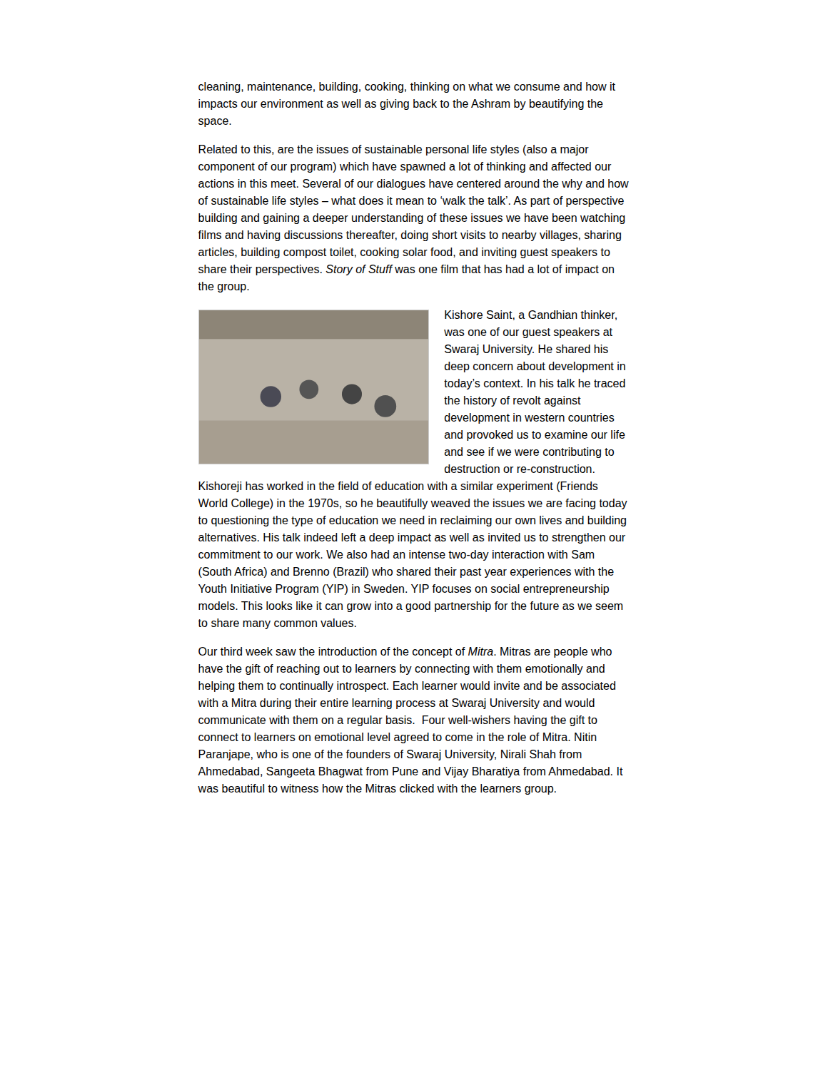cleaning, maintenance, building, cooking, thinking on what we consume and how it impacts our environment as well as giving back to the Ashram by beautifying the space.
Related to this, are the issues of sustainable personal life styles (also a major component of our program) which have spawned a lot of thinking and affected our actions in this meet. Several of our dialogues have centered around the why and how of sustainable life styles – what does it mean to ‘walk the talk’. As part of perspective building and gaining a deeper understanding of these issues we have been watching films and having discussions thereafter, doing short visits to nearby villages, sharing articles, building compost toilet, cooking solar food, and inviting guest speakers to share their perspectives. Story of Stuff was one film that has had a lot of impact on the group.
Kishore Saint, a Gandhian thinker, was one of our guest speakers at Swaraj University. He shared his deep concern about development in today’s context. In his talk he traced the history of revolt against development in western countries and provoked us to examine our life and see if we were contributing to destruction or re-construction. Kishoreji has worked in the field of education with a similar experiment (Friends World College) in the 1970s, so he beautifully weaved the issues we are facing today to questioning the type of education we need in reclaiming our own lives and building alternatives. His talk indeed left a deep impact as well as invited us to strengthen our commitment to our work. We also had an intense two-day interaction with Sam (South Africa) and Brenno (Brazil) who shared their past year experiences with the Youth Initiative Program (YIP) in Sweden. YIP focuses on social entrepreneurship models. This looks like it can grow into a good partnership for the future as we seem to share many common values.
Our third week saw the introduction of the concept of Mitra. Mitras are people who have the gift of reaching out to learners by connecting with them emotionally and helping them to continually introspect. Each learner would invite and be associated with a Mitra during their entire learning process at Swaraj University and would communicate with them on a regular basis. Four well-wishers having the gift to connect to learners on emotional level agreed to come in the role of Mitra. Nitin Paranjape, who is one of the founders of Swaraj University, Nirali Shah from Ahmedabad, Sangeeta Bhagwat from Pune and Vijay Bharatiya from Ahmedabad. It was beautiful to witness how the Mitras clicked with the learners group.